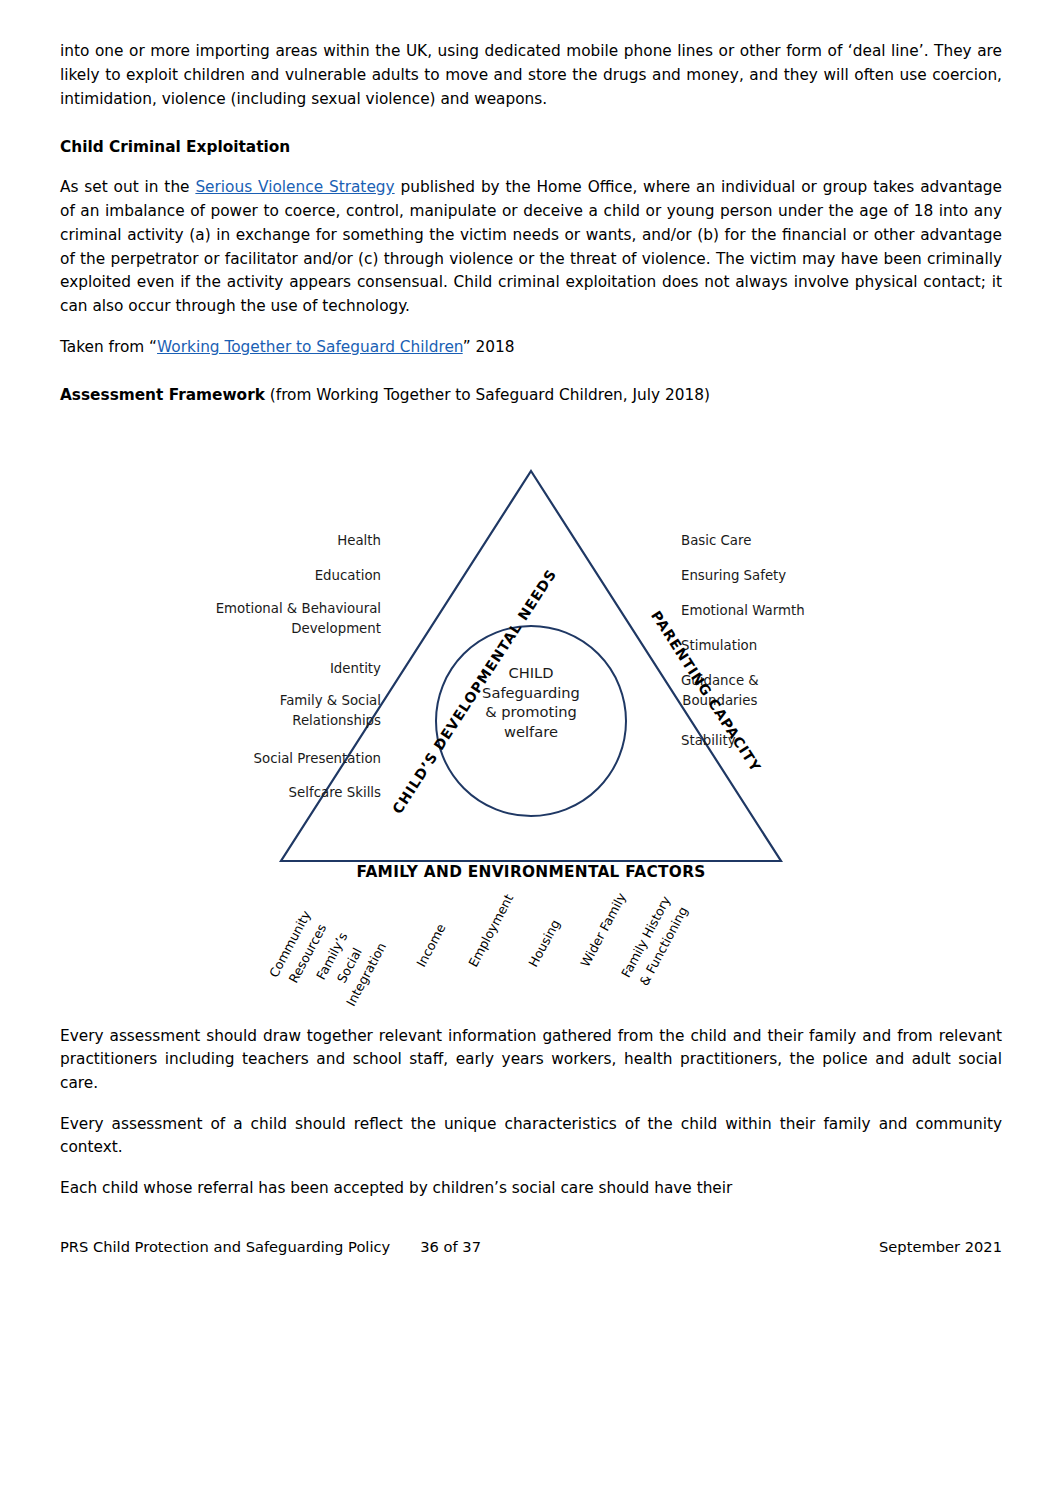into one or more importing areas within the UK, using dedicated mobile phone lines or other form of ‘deal line’. They are likely to exploit children and vulnerable adults to move and store the drugs and money, and they will often use coercion, intimidation, violence (including sexual violence) and weapons.
Child Criminal Exploitation
As set out in the Serious Violence Strategy published by the Home Office, where an individual or group takes advantage of an imbalance of power to coerce, control, manipulate or deceive a child or young person under the age of 18 into any criminal activity (a) in exchange for something the victim needs or wants, and/or (b) for the financial or other advantage of the perpetrator or facilitator and/or (c) through violence or the threat of violence. The victim may have been criminally exploited even if the activity appears consensual. Child criminal exploitation does not always involve physical contact; it can also occur through the use of technology.
Taken from “Working Together to Safeguard Children” 2018
Assessment Framework (from Working Together to Safeguard Children, July 2018)
Health
Education
Emotional & Behavioural
Development
Identity
Family & Social
Relationships
Social Presentation
Selfcare Skills
Basic Care
Ensuring Safety
Emotional Warmth
Stimulation
Guidance &
Boundaries
Stability
CHILD’S DEVELOPMENTAL NEEDS
PARENTING CAPACITY
CHILD
Safeguarding
& promoting
welfare
FAMILY AND ENVIRONMENTAL FACTORS
Community
Resources
Family’s
Social
Integration
Income
Employment
Housing
Wider Family
Family History
& Functioning
Every assessment should draw together relevant information gathered from the child and their family and from relevant practitioners including teachers and school staff, early years workers, health practitioners, the police and adult social care.
Every assessment of a child should reflect the unique characteristics of the child within their family and community context.
Each child whose referral has been accepted by children’s social care should have their
PRS Child Protection and Safeguarding Policy 36 of 37 September 2021